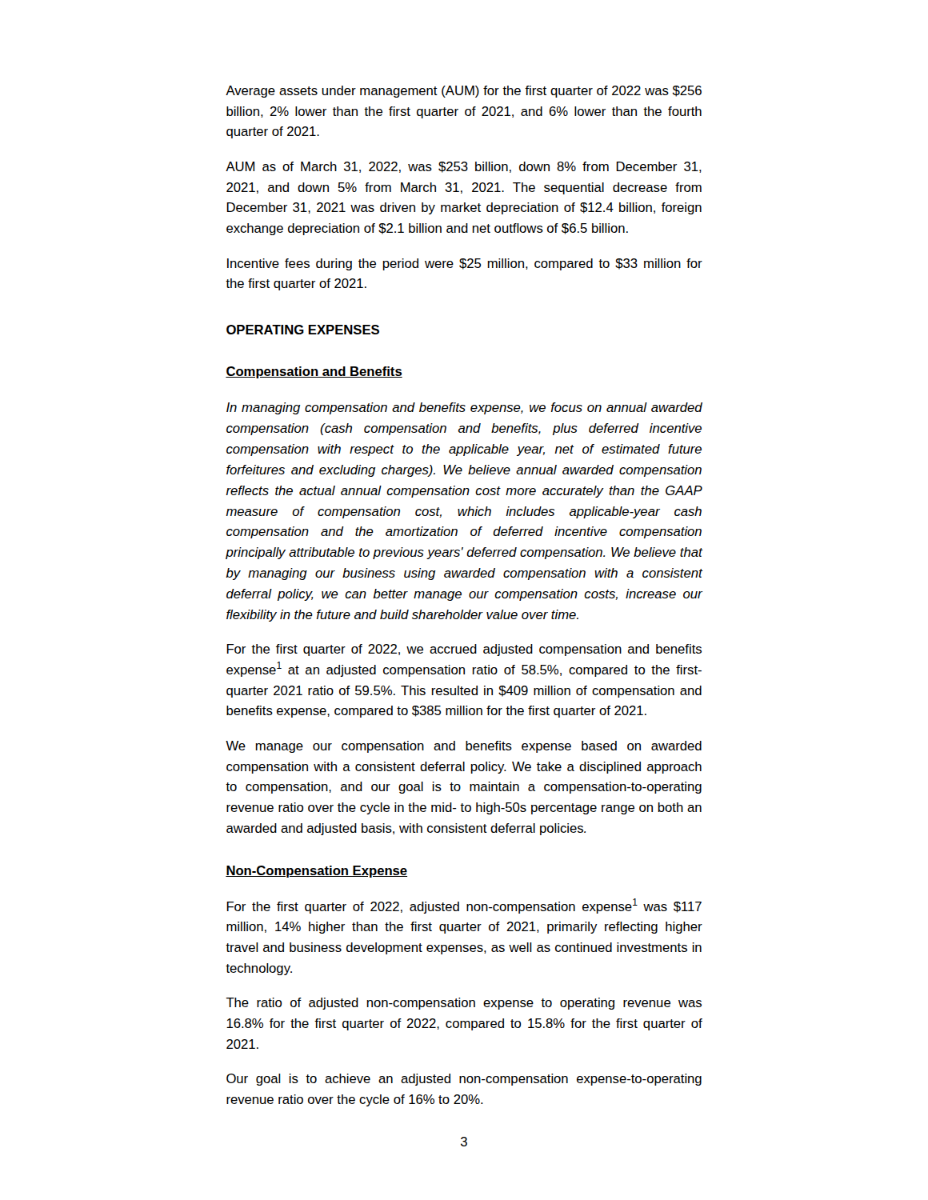Average assets under management (AUM) for the first quarter of 2022 was $256 billion, 2% lower than the first quarter of 2021, and 6% lower than the fourth quarter of 2021.
AUM as of March 31, 2022, was $253 billion, down 8% from December 31, 2021, and down 5% from March 31, 2021. The sequential decrease from December 31, 2021 was driven by market depreciation of $12.4 billion, foreign exchange depreciation of $2.1 billion and net outflows of $6.5 billion.
Incentive fees during the period were $25 million, compared to $33 million for the first quarter of 2021.
OPERATING EXPENSES
Compensation and Benefits
In managing compensation and benefits expense, we focus on annual awarded compensation (cash compensation and benefits, plus deferred incentive compensation with respect to the applicable year, net of estimated future forfeitures and excluding charges). We believe annual awarded compensation reflects the actual annual compensation cost more accurately than the GAAP measure of compensation cost, which includes applicable-year cash compensation and the amortization of deferred incentive compensation principally attributable to previous years' deferred compensation. We believe that by managing our business using awarded compensation with a consistent deferral policy, we can better manage our compensation costs, increase our flexibility in the future and build shareholder value over time.
For the first quarter of 2022, we accrued adjusted compensation and benefits expense1 at an adjusted compensation ratio of 58.5%, compared to the first-quarter 2021 ratio of 59.5%. This resulted in $409 million of compensation and benefits expense, compared to $385 million for the first quarter of 2021.
We manage our compensation and benefits expense based on awarded compensation with a consistent deferral policy. We take a disciplined approach to compensation, and our goal is to maintain a compensation-to-operating revenue ratio over the cycle in the mid- to high-50s percentage range on both an awarded and adjusted basis, with consistent deferral policies.
Non-Compensation Expense
For the first quarter of 2022, adjusted non-compensation expense1 was $117 million, 14% higher than the first quarter of 2021, primarily reflecting higher travel and business development expenses, as well as continued investments in technology.
The ratio of adjusted non-compensation expense to operating revenue was 16.8% for the first quarter of 2022, compared to 15.8% for the first quarter of 2021.
Our goal is to achieve an adjusted non-compensation expense-to-operating revenue ratio over the cycle of 16% to 20%.
3